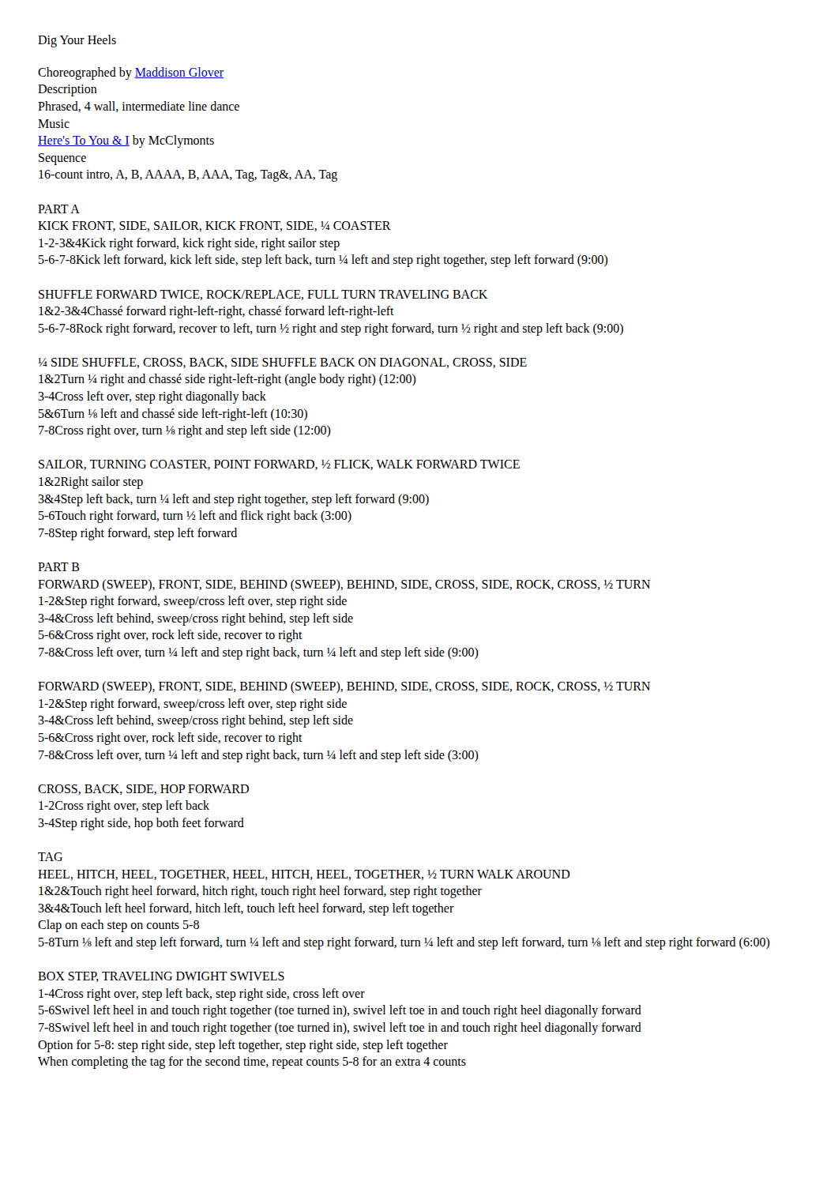Dig Your Heels
Choreographed by Maddison Glover
Description
Phrased, 4 wall, intermediate line dance
Music
Here's To You & I by McClymonts
Sequence
16-count intro, A, B, AAAA, B, AAA, Tag, Tag&, AA, Tag
PART A
KICK FRONT, SIDE, SAILOR, KICK FRONT, SIDE, ¼ COASTER
1-2-3&4Kick right forward, kick right side, right sailor step
5-6-7-8Kick left forward, kick left side, step left back, turn ¼ left and step right together, step left forward (9:00)
SHUFFLE FORWARD TWICE, ROCK/REPLACE, FULL TURN TRAVELING BACK
1&2-3&4Chassé forward right-left-right, chassé forward left-right-left
5-6-7-8Rock right forward, recover to left, turn ½ right and step right forward, turn ½ right and step left back (9:00)
¼ SIDE SHUFFLE, CROSS, BACK, SIDE SHUFFLE BACK ON DIAGONAL, CROSS, SIDE
1&2Turn ¼ right and chassé side right-left-right (angle body right) (12:00)
3-4Cross left over, step right diagonally back
5&6Turn ⅛ left and chassé side left-right-left (10:30)
7-8Cross right over, turn ⅛ right and step left side (12:00)
SAILOR, TURNING COASTER, POINT FORWARD, ½ FLICK, WALK FORWARD TWICE
1&2Right sailor step
3&4Step left back, turn ¼ left and step right together, step left forward (9:00)
5-6Touch right forward, turn ½ left and flick right back (3:00)
7-8Step right forward, step left forward
PART B
FORWARD (SWEEP), FRONT, SIDE, BEHIND (SWEEP), BEHIND, SIDE, CROSS, SIDE, ROCK, CROSS, ½ TURN
1-2&Step right forward, sweep/cross left over, step right side
3-4&Cross left behind, sweep/cross right behind, step left side
5-6&Cross right over, rock left side, recover to right
7-8&Cross left over, turn ¼ left and step right back, turn ¼ left and step left side (9:00)
FORWARD (SWEEP), FRONT, SIDE, BEHIND (SWEEP), BEHIND, SIDE, CROSS, SIDE, ROCK, CROSS, ½ TURN
1-2&Step right forward, sweep/cross left over, step right side
3-4&Cross left behind, sweep/cross right behind, step left side
5-6&Cross right over, rock left side, recover to right
7-8&Cross left over, turn ¼ left and step right back, turn ¼ left and step left side (3:00)
CROSS, BACK, SIDE, HOP FORWARD
1-2Cross right over, step left back
3-4Step right side, hop both feet forward
TAG
HEEL, HITCH, HEEL, TOGETHER, HEEL, HITCH, HEEL, TOGETHER, ½ TURN WALK AROUND
1&2&Touch right heel forward, hitch right, touch right heel forward, step right together
3&4&Touch left heel forward, hitch left, touch left heel forward, step left together
Clap on each step on counts 5-8
5-8Turn ⅛ left and step left forward, turn ¼ left and step right forward, turn ¼ left and step left forward, turn ⅛ left and step right forward (6:00)
BOX STEP, TRAVELING DWIGHT SWIVELS
1-4Cross right over, step left back, step right side, cross left over
5-6Swivel left heel in and touch right together (toe turned in), swivel left toe in and touch right heel diagonally forward
7-8Swivel left heel in and touch right together (toe turned in), swivel left toe in and touch right heel diagonally forward
Option for 5-8: step right side, step left together, step right side, step left together
When completing the tag for the second time, repeat counts 5-8 for an extra 4 counts